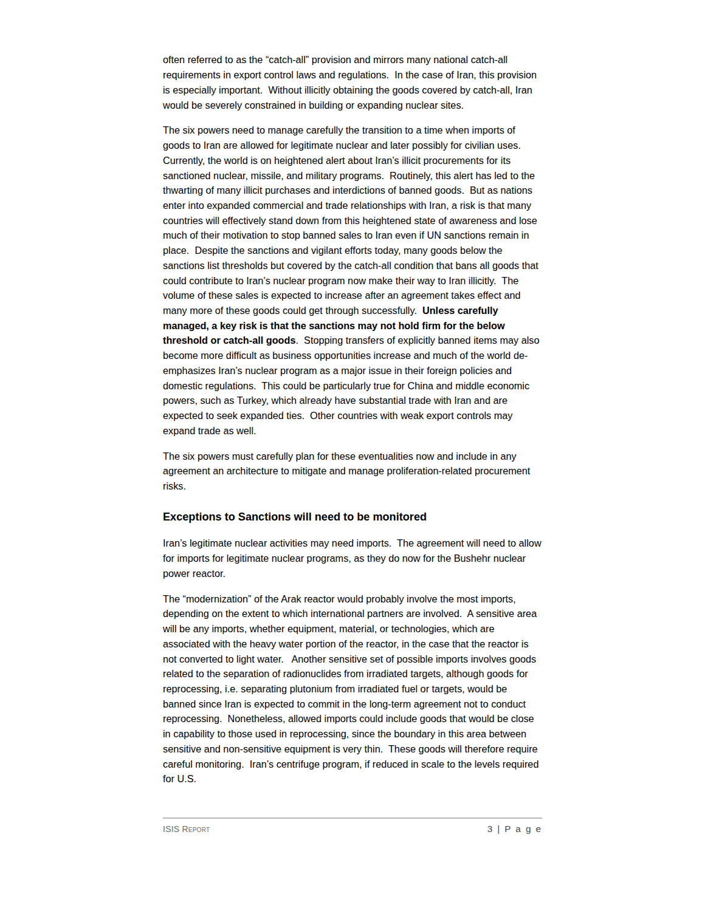often referred to as the “catch-all” provision and mirrors many national catch-all requirements in export control laws and regulations. In the case of Iran, this provision is especially important. Without illicitly obtaining the goods covered by catch-all, Iran would be severely constrained in building or expanding nuclear sites.
The six powers need to manage carefully the transition to a time when imports of goods to Iran are allowed for legitimate nuclear and later possibly for civilian uses. Currently, the world is on heightened alert about Iran’s illicit procurements for its sanctioned nuclear, missile, and military programs. Routinely, this alert has led to the thwarting of many illicit purchases and interdictions of banned goods. But as nations enter into expanded commercial and trade relationships with Iran, a risk is that many countries will effectively stand down from this heightened state of awareness and lose much of their motivation to stop banned sales to Iran even if UN sanctions remain in place. Despite the sanctions and vigilant efforts today, many goods below the sanctions list thresholds but covered by the catch-all condition that bans all goods that could contribute to Iran’s nuclear program now make their way to Iran illicitly. The volume of these sales is expected to increase after an agreement takes effect and many more of these goods could get through successfully. Unless carefully managed, a key risk is that the sanctions may not hold firm for the below threshold or catch-all goods. Stopping transfers of explicitly banned items may also become more difficult as business opportunities increase and much of the world de-emphasizes Iran’s nuclear program as a major issue in their foreign policies and domestic regulations. This could be particularly true for China and middle economic powers, such as Turkey, which already have substantial trade with Iran and are expected to seek expanded ties. Other countries with weak export controls may expand trade as well.
The six powers must carefully plan for these eventualities now and include in any agreement an architecture to mitigate and manage proliferation-related procurement risks.
Exceptions to Sanctions will need to be monitored
Iran’s legitimate nuclear activities may need imports. The agreement will need to allow for imports for legitimate nuclear programs, as they do now for the Bushehr nuclear power reactor.
The “modernization” of the Arak reactor would probably involve the most imports, depending on the extent to which international partners are involved. A sensitive area will be any imports, whether equipment, material, or technologies, which are associated with the heavy water portion of the reactor, in the case that the reactor is not converted to light water. Another sensitive set of possible imports involves goods related to the separation of radionuclides from irradiated targets, although goods for reprocessing, i.e. separating plutonium from irradiated fuel or targets, would be banned since Iran is expected to commit in the long-term agreement not to conduct reprocessing. Nonetheless, allowed imports could include goods that would be close in capability to those used in reprocessing, since the boundary in this area between sensitive and non-sensitive equipment is very thin. These goods will therefore require careful monitoring. Iran’s centrifuge program, if reduced in scale to the levels required for U.S.
ISIS Report
3 | P a g e